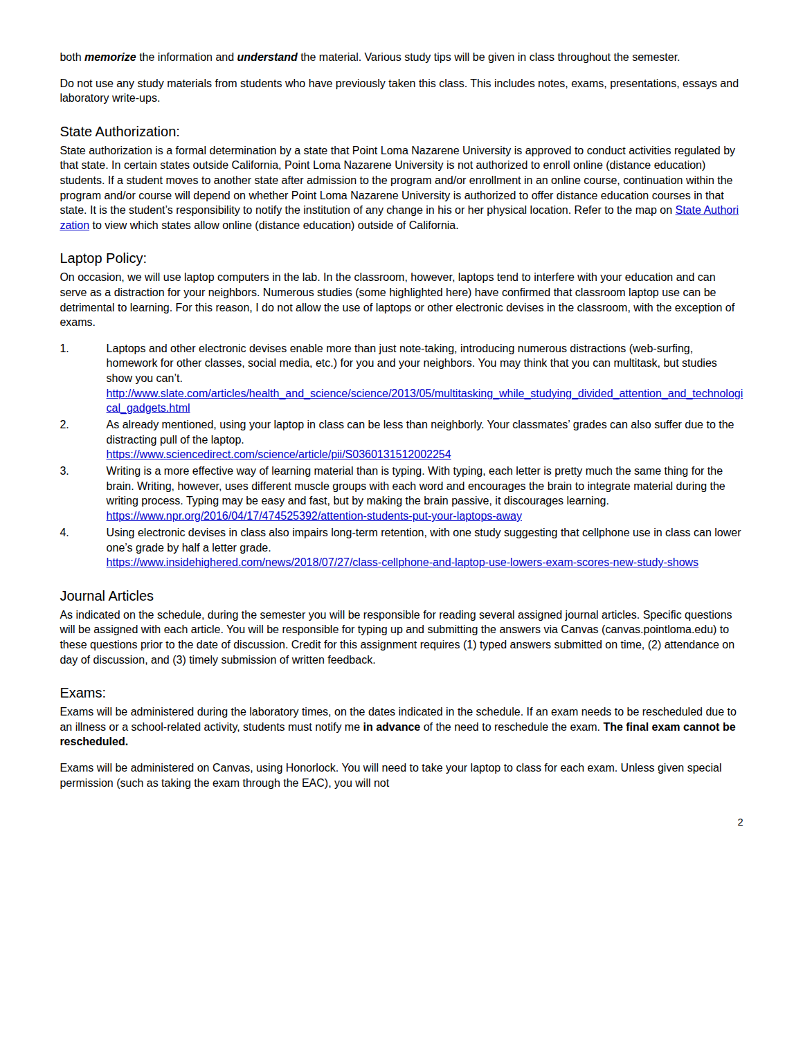both memorize the information and understand the material. Various study tips will be given in class throughout the semester.
Do not use any study materials from students who have previously taken this class. This includes notes, exams, presentations, essays and laboratory write-ups.
State Authorization:
State authorization is a formal determination by a state that Point Loma Nazarene University is approved to conduct activities regulated by that state. In certain states outside California, Point Loma Nazarene University is not authorized to enroll online (distance education) students. If a student moves to another state after admission to the program and/or enrollment in an online course, continuation within the program and/or course will depend on whether Point Loma Nazarene University is authorized to offer distance education courses in that state. It is the student’s responsibility to notify the institution of any change in his or her physical location. Refer to the map on State Authorization to view which states allow online (distance education) outside of California.
Laptop Policy:
On occasion, we will use laptop computers in the lab. In the classroom, however, laptops tend to interfere with your education and can serve as a distraction for your neighbors. Numerous studies (some highlighted here) have confirmed that classroom laptop use can be detrimental to learning. For this reason, I do not allow the use of laptops or other electronic devises in the classroom, with the exception of exams.
Laptops and other electronic devises enable more than just note-taking, introducing numerous distractions (web-surfing, homework for other classes, social media, etc.) for you and your neighbors. You may think that you can multitask, but studies show you can’t.
http://www.slate.com/articles/health_and_science/science/2013/05/multitasking_while_studying_divided_attention_and_technological_gadgets.html
As already mentioned, using your laptop in class can be less than neighborly. Your classmates’ grades can also suffer due to the distracting pull of the laptop.
https://www.sciencedirect.com/science/article/pii/S0360131512002254
Writing is a more effective way of learning material than is typing. With typing, each letter is pretty much the same thing for the brain. Writing, however, uses different muscle groups with each word and encourages the brain to integrate material during the writing process. Typing may be easy and fast, but by making the brain passive, it discourages learning.
https://www.npr.org/2016/04/17/474525392/attention-students-put-your-laptops-away
Using electronic devises in class also impairs long-term retention, with one study suggesting that cellphone use in class can lower one’s grade by half a letter grade.
https://www.insidehighered.com/news/2018/07/27/class-cellphone-and-laptop-use-lowers-exam-scores-new-study-shows
Journal Articles
As indicated on the schedule, during the semester you will be responsible for reading several assigned journal articles. Specific questions will be assigned with each article. You will be responsible for typing up and submitting the answers via Canvas (canvas.pointloma.edu) to these questions prior to the date of discussion. Credit for this assignment requires (1) typed answers submitted on time, (2) attendance on day of discussion, and (3) timely submission of written feedback.
Exams:
Exams will be administered during the laboratory times, on the dates indicated in the schedule. If an exam needs to be rescheduled due to an illness or a school-related activity, students must notify me in advance of the need to reschedule the exam. The final exam cannot be rescheduled.
Exams will be administered on Canvas, using Honorlock. You will need to take your laptop to class for each exam. Unless given special permission (such as taking the exam through the EAC), you will not
2